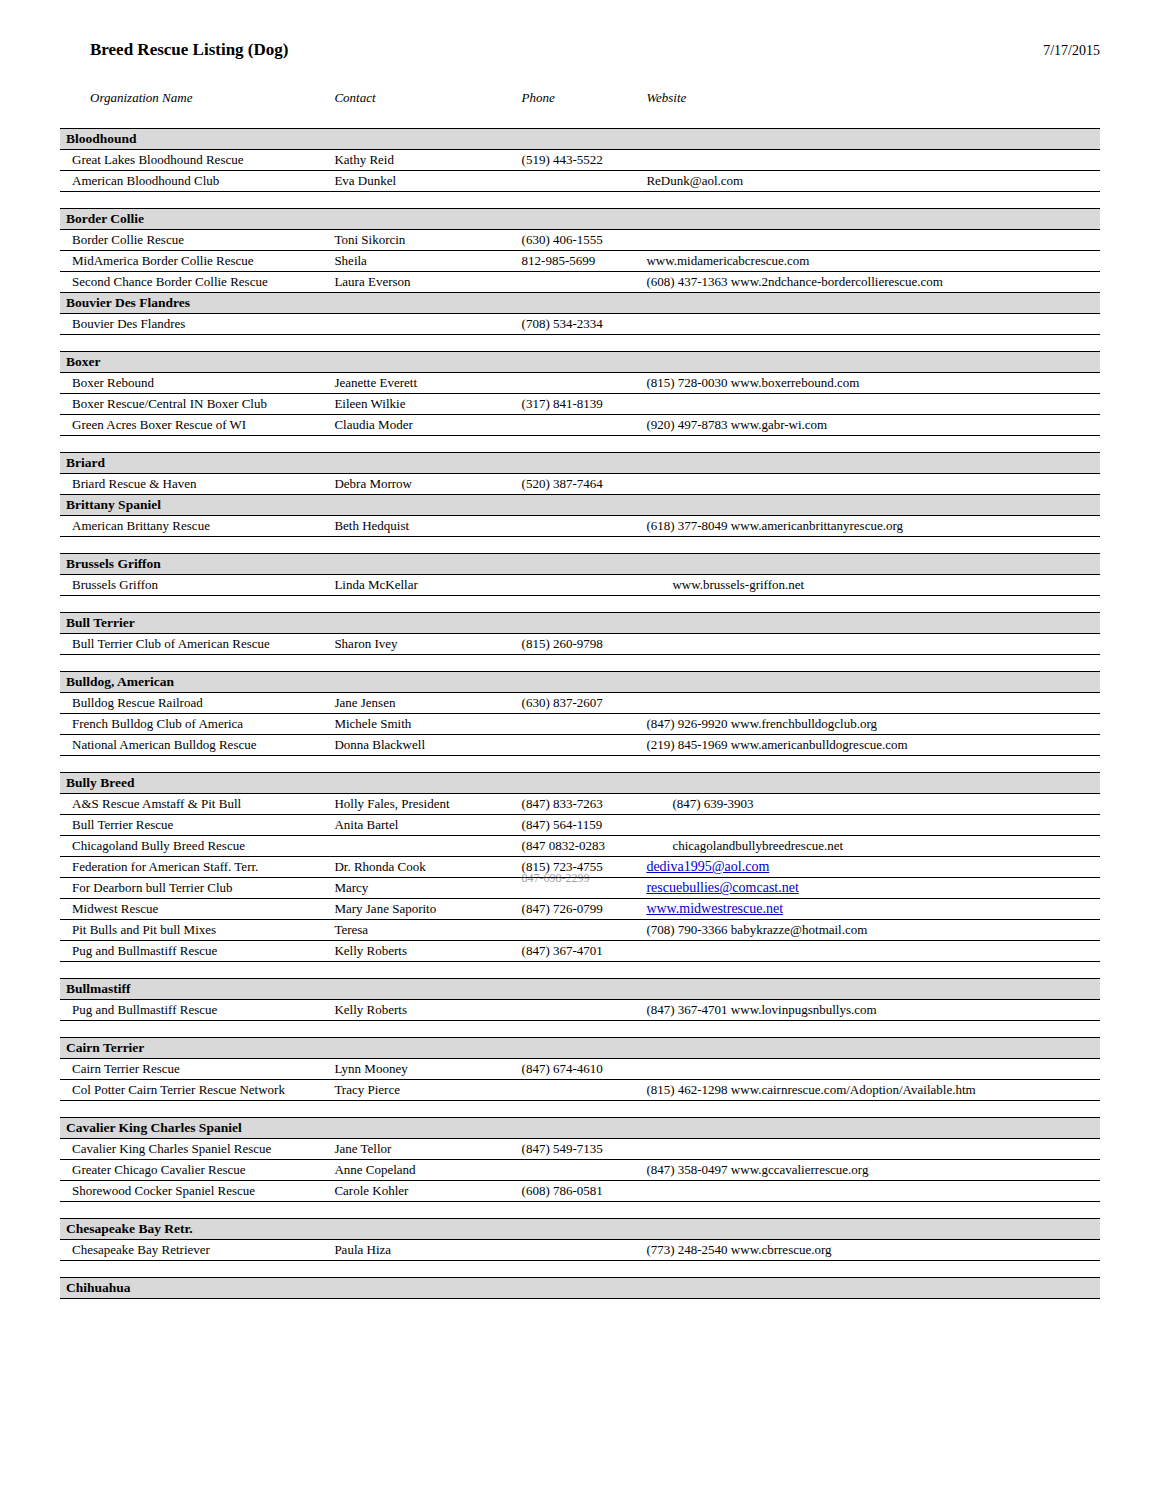Breed Rescue Listing (Dog)
7/17/2015
| Organization Name | Contact | Phone | Website |
| --- | --- | --- | --- |
| Bloodhound |
| Great Lakes Bloodhound Rescue | Kathy Reid | (519) 443-5522 | |
| American Bloodhound Club | Eva Dunkel | | ReDunk@aol.com |
| Border Collie |
| Border Collie Rescue | Toni Sikorcin | (630) 406-1555 | |
| MidAmerica Border Collie Rescue | Sheila | 812-985-5699 | www.midamericabcrescue.com |
| Second Chance Border Collie Rescue | Laura Everson | | (608) 437-1363 www.2ndchance-bordercollierescue.com |
| Bouvier Des Flandres |
| Bouvier Des Flandres | | (708) 534-2334 | |
| Boxer |
| Boxer Rebound | Jeanette Everett | | (815) 728-0030 www.boxerrebound.com |
| Boxer Rescue/Central IN Boxer Club | Eileen Wilkie | (317) 841-8139 | |
| Green Acres Boxer Rescue of WI | Claudia Moder | | (920) 497-8783 www.gabr-wi.com |
| Briard |
| Briard Rescue & Haven | Debra Morrow | (520) 387-7464 | |
| Brittany Spaniel |
| American Brittany Rescue | Beth Hedquist | | (618) 377-8049 www.americanbrittanyrescue.org |
| Brussels Griffon |
| Brussels Griffon | Linda McKellar | | www.brussels-griffon.net |
| Bull Terrier |
| Bull Terrier Club of American Rescue | Sharon Ivey | (815) 260-9798 | |
| Bulldog, American |
| Bulldog Rescue Railroad | Jane Jensen | (630) 837-2607 | |
| French Bulldog Club of America | Michele Smith | | (847) 926-9920 www.frenchbulldogclub.org |
| National American Bulldog Rescue | Donna Blackwell | | (219) 845-1969 www.americanbulldogrescue.com |
| Bully Breed |
| A&S Rescue Amstaff & Pit Bull | Holly Fales, President | (847) 833-7263 | (847) 639-3903 |
| Bull Terrier Rescue | Anita Bartel | (847) 564-1159 | |
| Chicagoland Bully Breed Rescue | | (847 0832-0283 | chicagolandbullybreedrescue.net |
| Federation for American Staff. Terr. | Dr. Rhonda Cook | (815) 723-4755 | dediva1995@aol.com |
| For Dearborn bull Terrier Club | Marcy | 847-698-2299 | rescuebullies@comcast.net |
| Midwest Rescue | Mary Jane Saporito | (847) 726-0799 | www.midwestrescue.net |
| Pit Bulls and Pit bull Mixes | Teresa | | (708) 790-3366 babykrazze@hotmail.com |
| Pug and Bullmastiff Rescue | Kelly Roberts | (847) 367-4701 | |
| Bullmastiff |
| Pug and Bullmastiff Rescue | Kelly Roberts | | (847) 367-4701 www.lovinpugsnbullys.com |
| Cairn Terrier |
| Cairn Terrier Rescue | Lynn Mooney | (847) 674-4610 | |
| Col Potter Cairn Terrier Rescue Network | Tracy Pierce | | (815) 462-1298 www.cairnrescue.com/Adoption/Available.htm |
| Cavalier King Charles Spaniel |
| Cavalier King Charles Spaniel Rescue | Jane Tellor | (847) 549-7135 | |
| Greater Chicago Cavalier Rescue | Anne Copeland | | (847) 358-0497 www.gccavalierrescue.org |
| Shorewood Cocker Spaniel Rescue | Carole Kohler | (608) 786-0581 | |
| Chesapeake Bay Retr. |
| Chesapeake Bay Retriever | Paula Hiza | | (773) 248-2540 www.cbrrescue.org |
| Chihuahua |